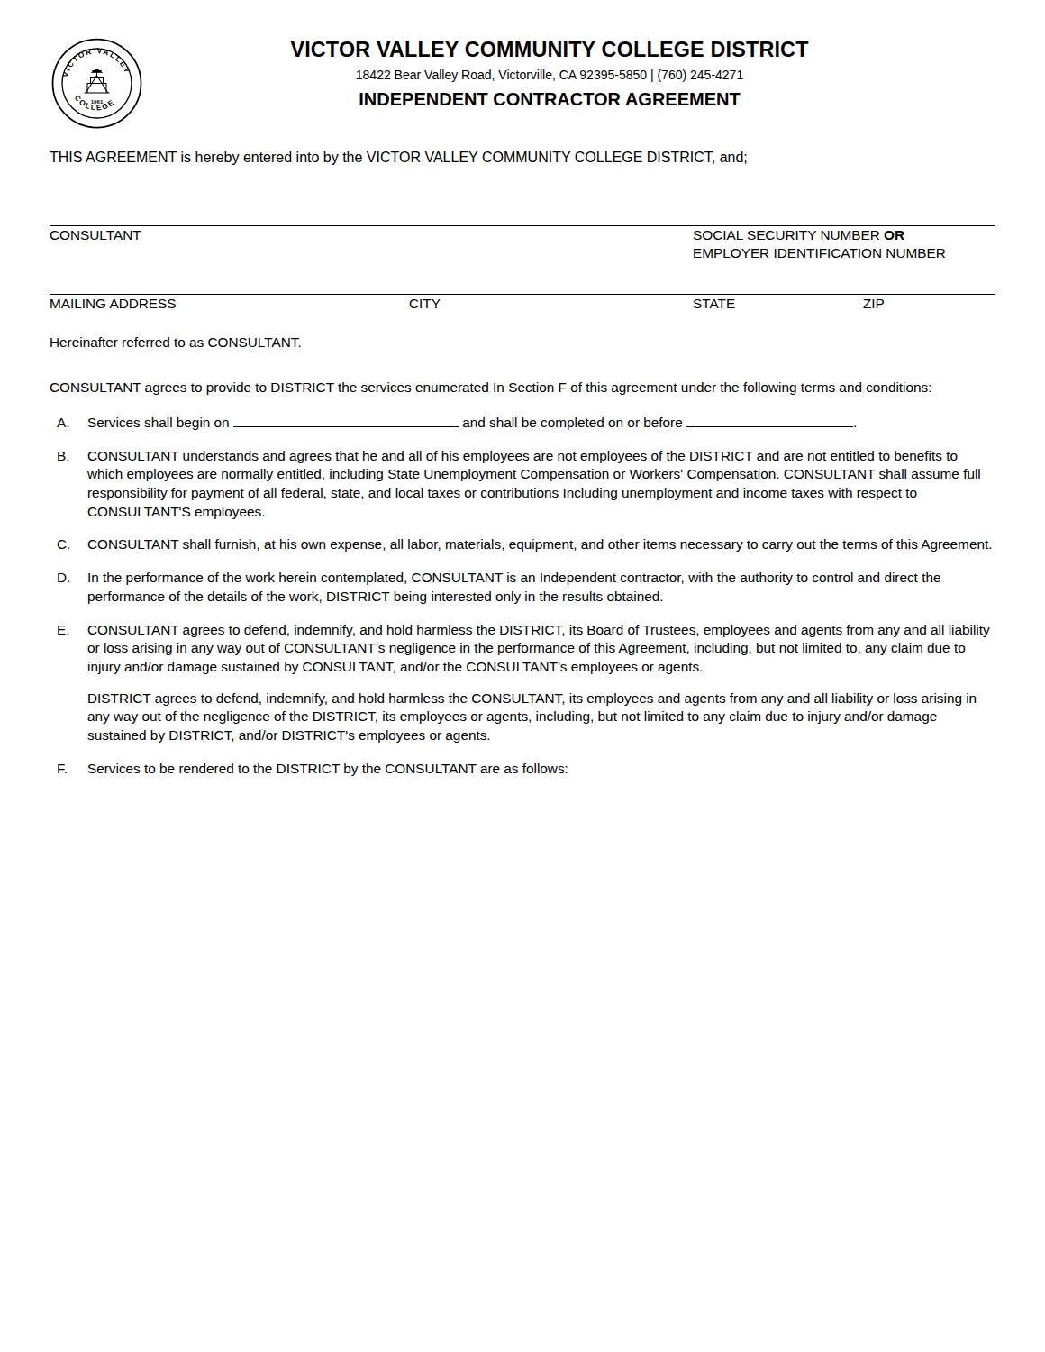VICTOR VALLEY COLLEGE 1961
VICTOR VALLEY COMMUNITY COLLEGE DISTRICT
18422 Bear Valley Road, Victorville, CA 92395-5850 | (760) 245-4271
INDEPENDENT CONTRACTOR AGREEMENT
THIS AGREEMENT is hereby entered into by the VICTOR VALLEY COMMUNITY COLLEGE DISTRICT, and;
| CONSULTANT | SOCIAL SECURITY NUMBER OR EMPLOYER IDENTIFICATION NUMBER |
| MAILING ADDRESS | CITY | STATE | ZIP |
Hereinafter referred to as CONSULTANT.
CONSULTANT agrees to provide to DISTRICT the services enumerated In Section F of this agreement under the following terms and conditions:
Services shall begin on and shall be completed on or before .
CONSULTANT understands and agrees that he and all of his employees are not employees of the DISTRICT and are not entitled to benefits to which employees are normally entitled, including State Unemployment Compensation or Workers' Compensation. CONSULTANT shall assume full responsibility for payment of all federal, state, and local taxes or contributions Including unemployment and income taxes with respect to CONSULTANT'S employees.
CONSULTANT shall furnish, at his own expense, all labor, materials, equipment, and other items necessary to carry out the terms of this Agreement.
In the performance of the work herein contemplated, CONSULTANT is an Independent contractor, with the authority to control and direct the performance of the details of the work, DISTRICT being interested only in the results obtained.
CONSULTANT agrees to defend, indemnify, and hold harmless the DISTRICT, its Board of Trustees, employees and agents from any and all liability or loss arising in any way out of CONSULTANT’s negligence in the performance of this Agreement, including, but not limited to, any claim due to injury and/or damage sustained by CONSULTANT, and/or the CONSULTANT's employees or agents.
DISTRICT agrees to defend, indemnify, and hold harmless the CONSULTANT, its employees and agents from any and all liability or loss arising in any way out of the negligence of the DISTRICT, its employees or agents, including, but not limited to any claim due to injury and/or damage sustained by DISTRICT, and/or DISTRICT's employees or agents.
Services to be rendered to the DISTRICT by the CONSULTANT are as follows: